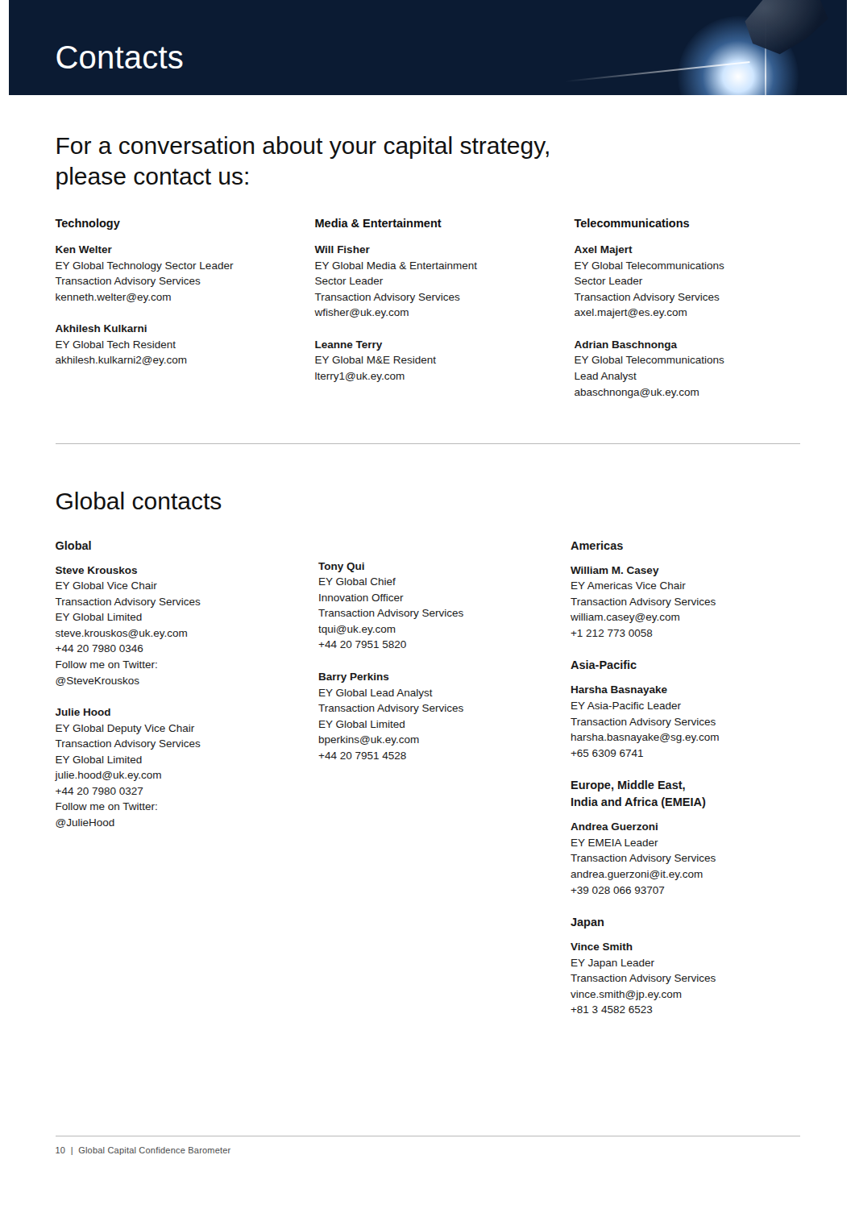Contacts
For a conversation about your capital strategy,
please contact us:
Technology
Ken Welter EY Global Technology Sector Leader Transaction Advisory Services kenneth.welter@ey.com
Akhilesh Kulkarni EY Global Tech Resident akhilesh.kulkarni2@ey.com
Media & Entertainment
Will Fisher EY Global Media & Entertainment Sector Leader Transaction Advisory Services wfisher@uk.ey.com
Leanne Terry EY Global M&E Resident lterry1@uk.ey.com
Telecommunications
Axel Majert EY Global Telecommunications Sector Leader Transaction Advisory Services axel.majert@es.ey.com
Adrian Baschnonga EY Global Telecommunications Lead Analyst abaschnonga@uk.ey.com
Global contacts
Global
Steve Krouskos EY Global Vice Chair Transaction Advisory Services EY Global Limited steve.krouskos@uk.ey.com +44 20 7980 0346 Follow me on Twitter: @SteveKrouskos
Julie Hood EY Global Deputy Vice Chair Transaction Advisory Services EY Global Limited julie.hood@uk.ey.com +44 20 7980 0327 Follow me on Twitter: @JulieHood
Tony Qui EY Global Chief Innovation Officer Transaction Advisory Services tqui@uk.ey.com +44 20 7951 5820
Barry Perkins EY Global Lead Analyst Transaction Advisory Services EY Global Limited bperkins@uk.ey.com +44 20 7951 4528
Americas
William M. Casey EY Americas Vice Chair Transaction Advisory Services william.casey@ey.com +1 212 773 0058
Asia-Pacific
Harsha Basnayake EY Asia-Pacific Leader Transaction Advisory Services harsha.basnayake@sg.ey.com +65 6309 6741
Europe, Middle East,
India and Africa (EMEIA)
Andrea Guerzoni EY EMEIA Leader Transaction Advisory Services andrea.guerzoni@it.ey.com +39 028 066 93707
Japan
Vince Smith EY Japan Leader Transaction Advisory Services vince.smith@jp.ey.com +81 3 4582 6523
10 | Global Capital Confidence Barometer